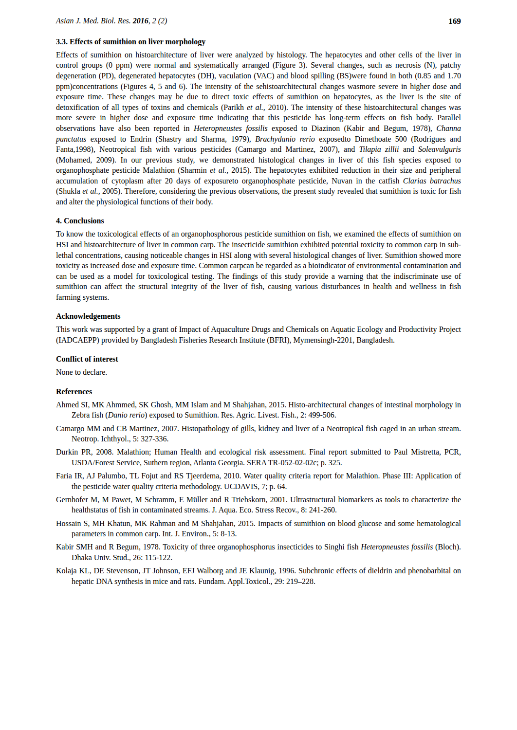Asian J. Med. Biol. Res. 2016, 2 (2)
169
3.3. Effects of sumithion on liver morphology
Effects of sumithion on histoarchitecture of liver were analyzed by histology. The hepatocytes and other cells of the liver in control groups (0 ppm) were normal and systematically arranged (Figure 3). Several changes, such as necrosis (N), patchy degeneration (PD), degenerated hepatocytes (DH), vaculation (VAC) and blood spilling (BS)were found in both (0.85 and 1.70 ppm)concentrations (Figures 4, 5 and 6). The intensity of the sehistoarchitectural changes wasmore severe in higher dose and exposure time. These changes may be due to direct toxic effects of sumithion on hepatocytes, as the liver is the site of detoxification of all types of toxins and chemicals (Parikh et al., 2010). The intensity of these histoarchitectural changes was more severe in higher dose and exposure time indicating that this pesticide has long-term effects on fish body. Parallel observations have also been reported in Heteropneustes fossilis exposed to Diazinon (Kabir and Begum, 1978), Channa punctatus exposed to Endrin (Shastry and Sharma, 1979), Brachydanio rerio exposedto Dimethoate 500 (Rodrigues and Fanta,1998), Neotropical fish with various pesticides (Camargo and Martinez, 2007), and Tilapia zillii and Soleavulguris (Mohamed, 2009). In our previous study, we demonstrated histological changes in liver of this fish species exposed to organophosphate pesticide Malathion (Sharmin et al., 2015). The hepatocytes exhibited reduction in their size and peripheral accumulation of cytoplasm after 20 days of exposureto organophosphate pesticide, Nuvan in the catfish Clarias batrachus (Shukla et al., 2005). Therefore, considering the previous observations, the present study revealed that sumithion is toxic for fish and alter the physiological functions of their body.
4. Conclusions
To know the toxicological effects of an organophosphorous pesticide sumithion on fish, we examined the effects of sumithion on HSI and histoarchitecture of liver in common carp. The insecticide sumithion exhibited potential toxicity to common carp in sub-lethal concentrations, causing noticeable changes in HSI along with several histological changes of liver. Sumithion showed more toxicity as increased dose and exposure time. Common carpcan be regarded as a bioindicator of environmental contamination and can be used as a model for toxicological testing. The findings of this study provide a warning that the indiscriminate use of sumithion can affect the structural integrity of the liver of fish, causing various disturbances in health and wellness in fish farming systems.
Acknowledgements
This work was supported by a grant of Impact of Aquaculture Drugs and Chemicals on Aquatic Ecology and Productivity Project (IADCAEPP) provided by Bangladesh Fisheries Research Institute (BFRI), Mymensingh-2201, Bangladesh.
Conflict of interest
None to declare.
References
Ahmed SI, MK Ahmmed, SK Ghosh, MM Islam and M Shahjahan, 2015. Histo-architectural changes of intestinal morphology in Zebra fish (Danio rerio) exposed to Sumithion. Res. Agric. Livest. Fish., 2: 499-506.
Camargo MM and CB Martinez, 2007. Histopathology of gills, kidney and liver of a Neotropical fish caged in an urban stream. Neotrop. Ichthyol., 5: 327-336.
Durkin PR, 2008. Malathion; Human Health and ecological risk assessment. Final report submitted to Paul Mistretta, PCR, USDA/Forest Service, Suthern region, Atlanta Georgia. SERA TR-052-02-02c; p. 325.
Faria IR, AJ Palumbo, TL Fojut and RS Tjeerdema, 2010. Water quality criteria report for Malathion. Phase III: Application of the pesticide water quality criteria methodology. UCDAVIS, 7; p. 64.
Gernhofer M, M Pawet, M Schramm, E Müller and R Triebskorn, 2001. Ultrastructural biomarkers as tools to characterize the healthstatus of fish in contaminated streams. J. Aqua. Eco. Stress Recov., 8: 241-260.
Hossain S, MH Khatun, MK Rahman and M Shahjahan, 2015. Impacts of sumithion on blood glucose and some hematological parameters in common carp. Int. J. Environ., 5: 8-13.
Kabir SMH and R Begum, 1978. Toxicity of three organophosphorus insecticides to Singhi fish Heteropneustes fossilis (Bloch). Dhaka Univ. Stud., 26: 115-122.
Kolaja KL, DE Stevenson, JT Johnson, EFJ Walborg and JE Klaunig, 1996. Subchronic effects of dieldrin and phenobarbital on hepatic DNA synthesis in mice and rats. Fundam. Appl.Toxicol., 29: 219–228.